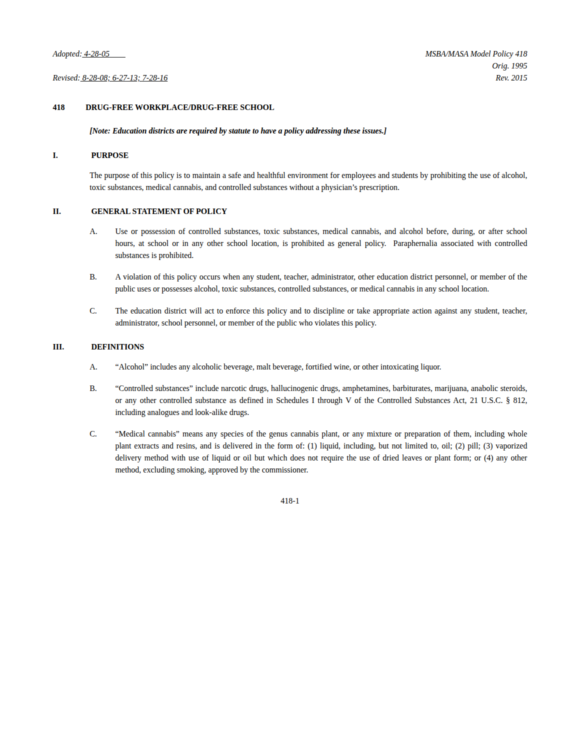Adopted: 4-28-05
Revised: 8-28-08; 6-27-13; 7-28-16
MSBA/MASA Model Policy 418
Orig. 1995
Rev. 2015
418 DRUG-FREE WORKPLACE/DRUG-FREE SCHOOL
[Note: Education districts are required by statute to have a policy addressing these issues.]
I. PURPOSE
The purpose of this policy is to maintain a safe and healthful environment for employees and students by prohibiting the use of alcohol, toxic substances, medical cannabis, and controlled substances without a physician’s prescription.
II. GENERAL STATEMENT OF POLICY
A. Use or possession of controlled substances, toxic substances, medical cannabis, and alcohol before, during, or after school hours, at school or in any other school location, is prohibited as general policy. Paraphernalia associated with controlled substances is prohibited.
B. A violation of this policy occurs when any student, teacher, administrator, other education district personnel, or member of the public uses or possesses alcohol, toxic substances, controlled substances, or medical cannabis in any school location.
C. The education district will act to enforce this policy and to discipline or take appropriate action against any student, teacher, administrator, school personnel, or member of the public who violates this policy.
III. DEFINITIONS
A. “Alcohol” includes any alcoholic beverage, malt beverage, fortified wine, or other intoxicating liquor.
B. “Controlled substances” include narcotic drugs, hallucinogenic drugs, amphetamines, barbiturates, marijuana, anabolic steroids, or any other controlled substance as defined in Schedules I through V of the Controlled Substances Act, 21 U.S.C. § 812, including analogues and look-alike drugs.
C. “Medical cannabis” means any species of the genus cannabis plant, or any mixture or preparation of them, including whole plant extracts and resins, and is delivered in the form of: (1) liquid, including, but not limited to, oil; (2) pill; (3) vaporized delivery method with use of liquid or oil but which does not require the use of dried leaves or plant form; or (4) any other method, excluding smoking, approved by the commissioner.
418-1